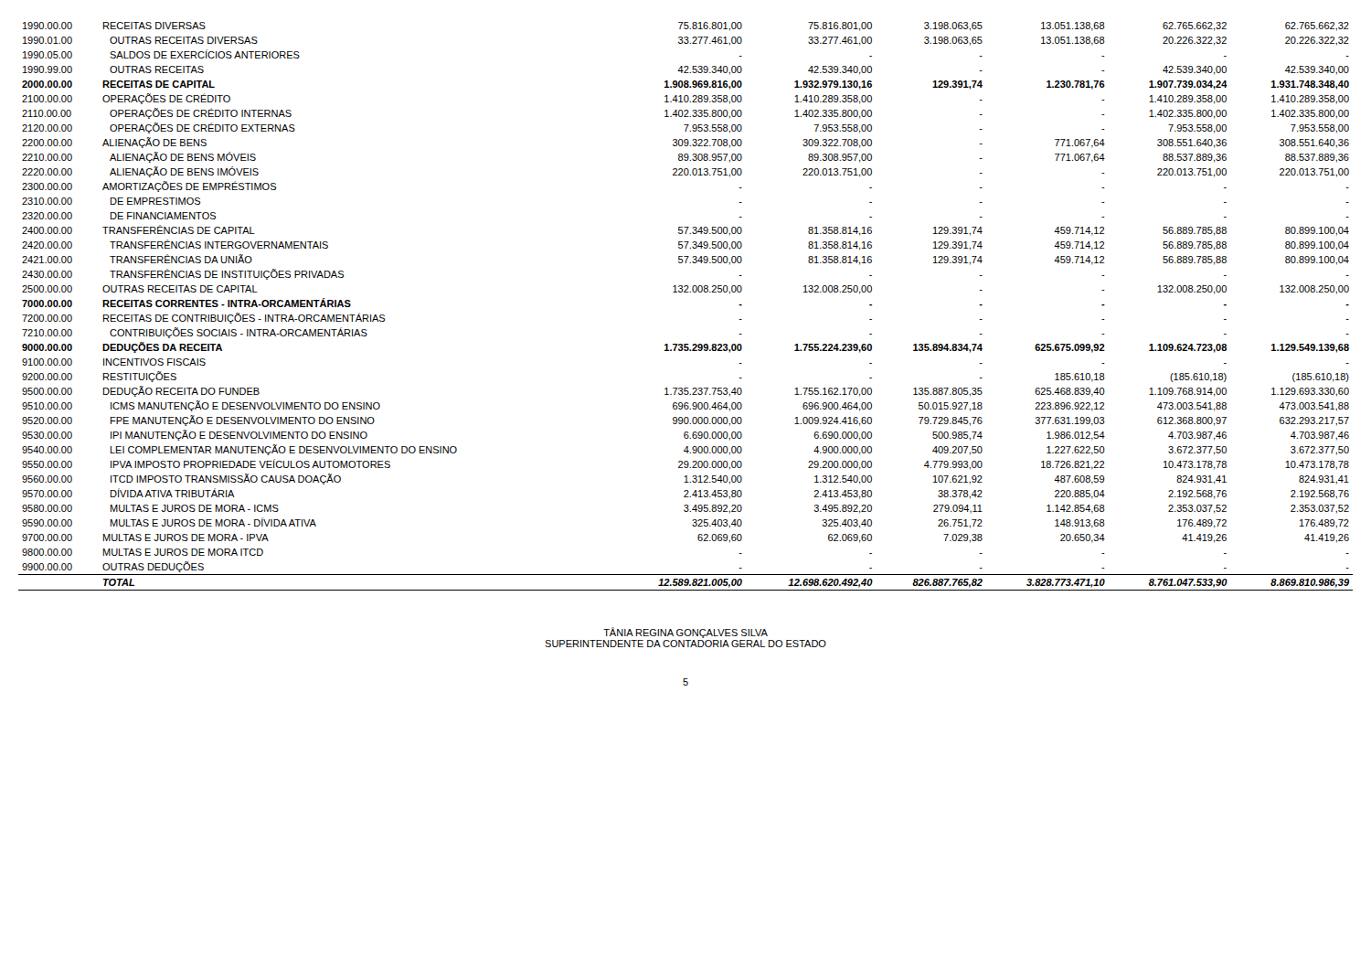| 1990.00.00 | RECEITAS DIVERSAS | 75.816.801,00 | 75.816.801,00 | 3.198.063,65 | 13.051.138,68 | 62.765.662,32 | 62.765.662,32 |
| 1990.01.00 | OUTRAS RECEITAS DIVERSAS | 33.277.461,00 | 33.277.461,00 | 3.198.063,65 | 13.051.138,68 | 20.226.322,32 | 20.226.322,32 |
| 1990.05.00 | SALDOS DE EXERCÍCIOS ANTERIORES | - | - | - | - | - | - |
| 1990.99.00 | OUTRAS RECEITAS | 42.539.340,00 | 42.539.340,00 | - | - | 42.539.340,00 | 42.539.340,00 |
| 2000.00.00 | RECEITAS DE CAPITAL | 1.908.969.816,00 | 1.932.979.130,16 | 129.391,74 | 1.230.781,76 | 1.907.739.034,24 | 1.931.748.348,40 |
| 2100.00.00 | OPERAÇÕES DE CRÉDITO | 1.410.289.358,00 | 1.410.289.358,00 | - | - | 1.410.289.358,00 | 1.410.289.358,00 |
| 2110.00.00 | OPERAÇÕES DE CRÉDITO INTERNAS | 1.402.335.800,00 | 1.402.335.800,00 | - | - | 1.402.335.800,00 | 1.402.335.800,00 |
| 2120.00.00 | OPERAÇÕES DE CRÉDITO EXTERNAS | 7.953.558,00 | 7.953.558,00 | - | - | 7.953.558,00 | 7.953.558,00 |
| 2200.00.00 | ALIENAÇÃO DE BENS | 309.322.708,00 | 309.322.708,00 | - | 771.067,64 | 308.551.640,36 | 308.551.640,36 |
| 2210.00.00 | ALIENAÇÃO DE BENS MÓVEIS | 89.308.957,00 | 89.308.957,00 | - | 771.067,64 | 88.537.889,36 | 88.537.889,36 |
| 2220.00.00 | ALIENAÇÃO DE BENS IMÓVEIS | 220.013.751,00 | 220.013.751,00 | - | - | 220.013.751,00 | 220.013.751,00 |
| 2300.00.00 | AMORTIZAÇÕES DE EMPRÉSTIMOS | - | - | - | - | - | - |
| 2310.00.00 | DE EMPRESTIMOS | - | - | - | - | - | - |
| 2320.00.00 | DE FINANCIAMENTOS | - | - | - | - | - | - |
| 2400.00.00 | TRANSFERÊNCIAS DE CAPITAL | 57.349.500,00 | 81.358.814,16 | 129.391,74 | 459.714,12 | 56.889.785,88 | 80.899.100,04 |
| 2420.00.00 | TRANSFERÊNCIAS INTERGOVERNAMENTAIS | 57.349.500,00 | 81.358.814,16 | 129.391,74 | 459.714,12 | 56.889.785,88 | 80.899.100,04 |
| 2421.00.00 | TRANSFERÊNCIAS DA UNIÃO | 57.349.500,00 | 81.358.814,16 | 129.391,74 | 459.714,12 | 56.889.785,88 | 80.899.100,04 |
| 2430.00.00 | TRANSFERÊNCIAS DE INSTITUIÇÕES PRIVADAS | - | - | - | - | - | - |
| 2500.00.00 | OUTRAS RECEITAS DE CAPITAL | 132.008.250,00 | 132.008.250,00 | - | - | 132.008.250,00 | 132.008.250,00 |
| 7000.00.00 | RECEITAS CORRENTES - INTRA-ORCAMENTÁRIAS | - | - | - | - | - | - |
| 7200.00.00 | RECEITAS DE CONTRIBUIÇÕES - INTRA-ORCAMENTÁRIAS | - | - | - | - | - | - |
| 7210.00.00 | CONTRIBUIÇÕES SOCIAIS - INTRA-ORCAMENTÁRIAS | - | - | - | - | - | - |
| 9000.00.00 | DEDUÇÕES DA RECEITA | 1.735.299.823,00 | 1.755.224.239,60 | 135.894.834,74 | 625.675.099,92 | 1.109.624.723,08 | 1.129.549.139,68 |
| 9100.00.00 | INCENTIVOS FISCAIS | - | - | - | - | - | - |
| 9200.00.00 | RESTITUIÇÕES | - | - | - | 185.610,18 | (185.610,18) | (185.610,18) |
| 9500.00.00 | DEDUÇÃO RECEITA DO FUNDEB | 1.735.237.753,40 | 1.755.162.170,00 | 135.887.805,35 | 625.468.839,40 | 1.109.768.914,00 | 1.129.693.330,60 |
| 9510.00.00 | ICMS MANUTENÇÃO E DESENVOLVIMENTO DO ENSINO | 696.900.464,00 | 696.900.464,00 | 50.015.927,18 | 223.896.922,12 | 473.003.541,88 | 473.003.541,88 |
| 9520.00.00 | FPE MANUTENÇÃO E DESENVOLVIMENTO DO ENSINO | 990.000.000,00 | 1.009.924.416,60 | 79.729.845,76 | 377.631.199,03 | 612.368.800,97 | 632.293.217,57 |
| 9530.00.00 | IPI MANUTENÇÃO E DESENVOLVIMENTO DO ENSINO | 6.690.000,00 | 6.690.000,00 | 500.985,74 | 1.986.012,54 | 4.703.987,46 | 4.703.987,46 |
| 9540.00.00 | LEI COMPLEMENTAR MANUTENÇÃO E DESENVOLVIMENTO DO ENSINO | 4.900.000,00 | 4.900.000,00 | 409.207,50 | 1.227.622,50 | 3.672.377,50 | 3.672.377,50 |
| 9550.00.00 | IPVA IMPOSTO PROPRIEDADE VEÍCULOS AUTOMOTORES | 29.200.000,00 | 29.200.000,00 | 4.779.993,00 | 18.726.821,22 | 10.473.178,78 | 10.473.178,78 |
| 9560.00.00 | ITCD IMPOSTO TRANSMISSÃO CAUSA DOAÇÃO | 1.312.540,00 | 1.312.540,00 | 107.621,92 | 487.608,59 | 824.931,41 | 824.931,41 |
| 9570.00.00 | DÍVIDA ATIVA TRIBUTÁRIA | 2.413.453,80 | 2.413.453,80 | 38.378,42 | 220.885,04 | 2.192.568,76 | 2.192.568,76 |
| 9580.00.00 | MULTAS E JUROS DE MORA - ICMS | 3.495.892,20 | 3.495.892,20 | 279.094,11 | 1.142.854,68 | 2.353.037,52 | 2.353.037,52 |
| 9590.00.00 | MULTAS E JUROS DE MORA - DÍVIDA ATIVA | 325.403,40 | 325.403,40 | 26.751,72 | 148.913,68 | 176.489,72 | 176.489,72 |
| 9700.00.00 | MULTAS E JUROS DE MORA - IPVA | 62.069,60 | 62.069,60 | 7.029,38 | 20.650,34 | 41.419,26 | 41.419,26 |
| 9800.00.00 | MULTAS E JUROS DE MORA ITCD | - | - | - | - | - | - |
| 9900.00.00 | OUTRAS DEDUÇÕES | - | - | - | - | - | - |
| | TOTAL | 12.589.821.005,00 | 12.698.620.492,40 | 826.887.765,82 | 3.828.773.471,10 | 8.761.047.533,90 | 8.869.810.986,39 |
TÂNIA REGINA GONÇALVES SILVA
SUPERINTENDENTE DA CONTADORIA GERAL DO ESTADO
5